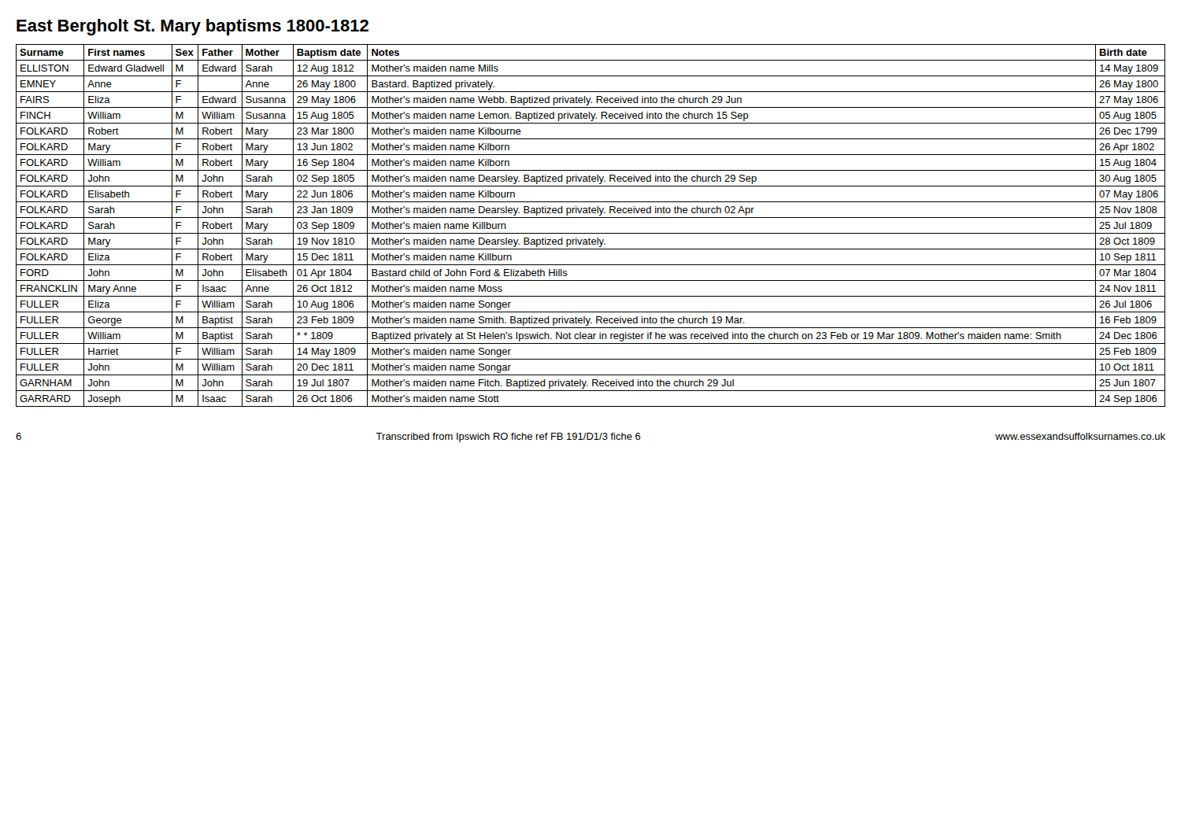East Bergholt St. Mary baptisms 1800-1812
| Surname | First names | Sex | Father | Mother | Baptism date | Notes | Birth date |
| --- | --- | --- | --- | --- | --- | --- | --- |
| ELLISTON | Edward Gladwell | M | Edward | Sarah | 12 Aug 1812 | Mother's maiden name Mills | 14 May 1809 |
| EMNEY | Anne | F | | Anne | 26 May 1800 | Bastard. Baptized privately. | 26 May 1800 |
| FAIRS | Eliza | F | Edward | Susanna | 29 May 1806 | Mother's maiden name Webb. Baptized privately. Received into the church 29 Jun | 27 May 1806 |
| FINCH | William | M | William | Susanna | 15 Aug 1805 | Mother's maiden name Lemon. Baptized privately. Received into the church 15 Sep | 05 Aug 1805 |
| FOLKARD | Robert | M | Robert | Mary | 23 Mar 1800 | Mother's maiden name Kilbourne | 26 Dec 1799 |
| FOLKARD | Mary | F | Robert | Mary | 13 Jun 1802 | Mother's maiden name Kilborn | 26 Apr 1802 |
| FOLKARD | William | M | Robert | Mary | 16 Sep 1804 | Mother's maiden name Kilborn | 15 Aug 1804 |
| FOLKARD | John | M | John | Sarah | 02 Sep 1805 | Mother's maiden name Dearsley. Baptized privately. Received into the church 29 Sep | 30 Aug 1805 |
| FOLKARD | Elisabeth | F | Robert | Mary | 22 Jun 1806 | Mother's maiden name Kilbourn | 07 May 1806 |
| FOLKARD | Sarah | F | John | Sarah | 23 Jan 1809 | Mother's maiden name Dearsley. Baptized privately. Received into the church 02 Apr | 25 Nov 1808 |
| FOLKARD | Sarah | F | Robert | Mary | 03 Sep 1809 | Mother's maien name Killburn | 25 Jul 1809 |
| FOLKARD | Mary | F | John | Sarah | 19 Nov 1810 | Mother's maiden name Dearsley. Baptized privately. | 28 Oct 1809 |
| FOLKARD | Eliza | F | Robert | Mary | 15 Dec 1811 | Mother's maiden name Killburn | 10 Sep 1811 |
| FORD | John | M | John | Elisabeth | 01 Apr 1804 | Bastard child of John Ford & Elizabeth Hills | 07 Mar 1804 |
| FRANCKLIN | Mary Anne | F | Isaac | Anne | 26 Oct 1812 | Mother's maiden name Moss | 24 Nov 1811 |
| FULLER | Eliza | F | William | Sarah | 10 Aug 1806 | Mother's maiden name Songer | 26 Jul 1806 |
| FULLER | George | M | Baptist | Sarah | 23 Feb 1809 | Mother's maiden name Smith. Baptized privately. Received into the church 19 Mar. | 16 Feb 1809 |
| FULLER | William | M | Baptist | Sarah | * * 1809 | Baptized privately at St Helen's Ipswich. Not clear in register if he was received into the church on 23 Feb or 19 Mar 1809. Mother's maiden name: Smith | 24 Dec 1806 |
| FULLER | Harriet | F | William | Sarah | 14 May 1809 | Mother's maiden name Songer | 25 Feb 1809 |
| FULLER | John | M | William | Sarah | 20 Dec 1811 | Mother's maiden name Songar | 10 Oct 1811 |
| GARNHAM | John | M | John | Sarah | 19 Jul 1807 | Mother's maiden name Fitch. Baptized privately. Received into the church 29 Jul | 25 Jun 1807 |
| GARRARD | Joseph | M | Isaac | Sarah | 26 Oct 1806 | Mother's maiden name Stott | 24 Sep 1806 |
6 Transcribed from Ipswich RO fiche ref FB 191/D1/3 fiche 6 www.essexandsuffolksurnames.co.uk